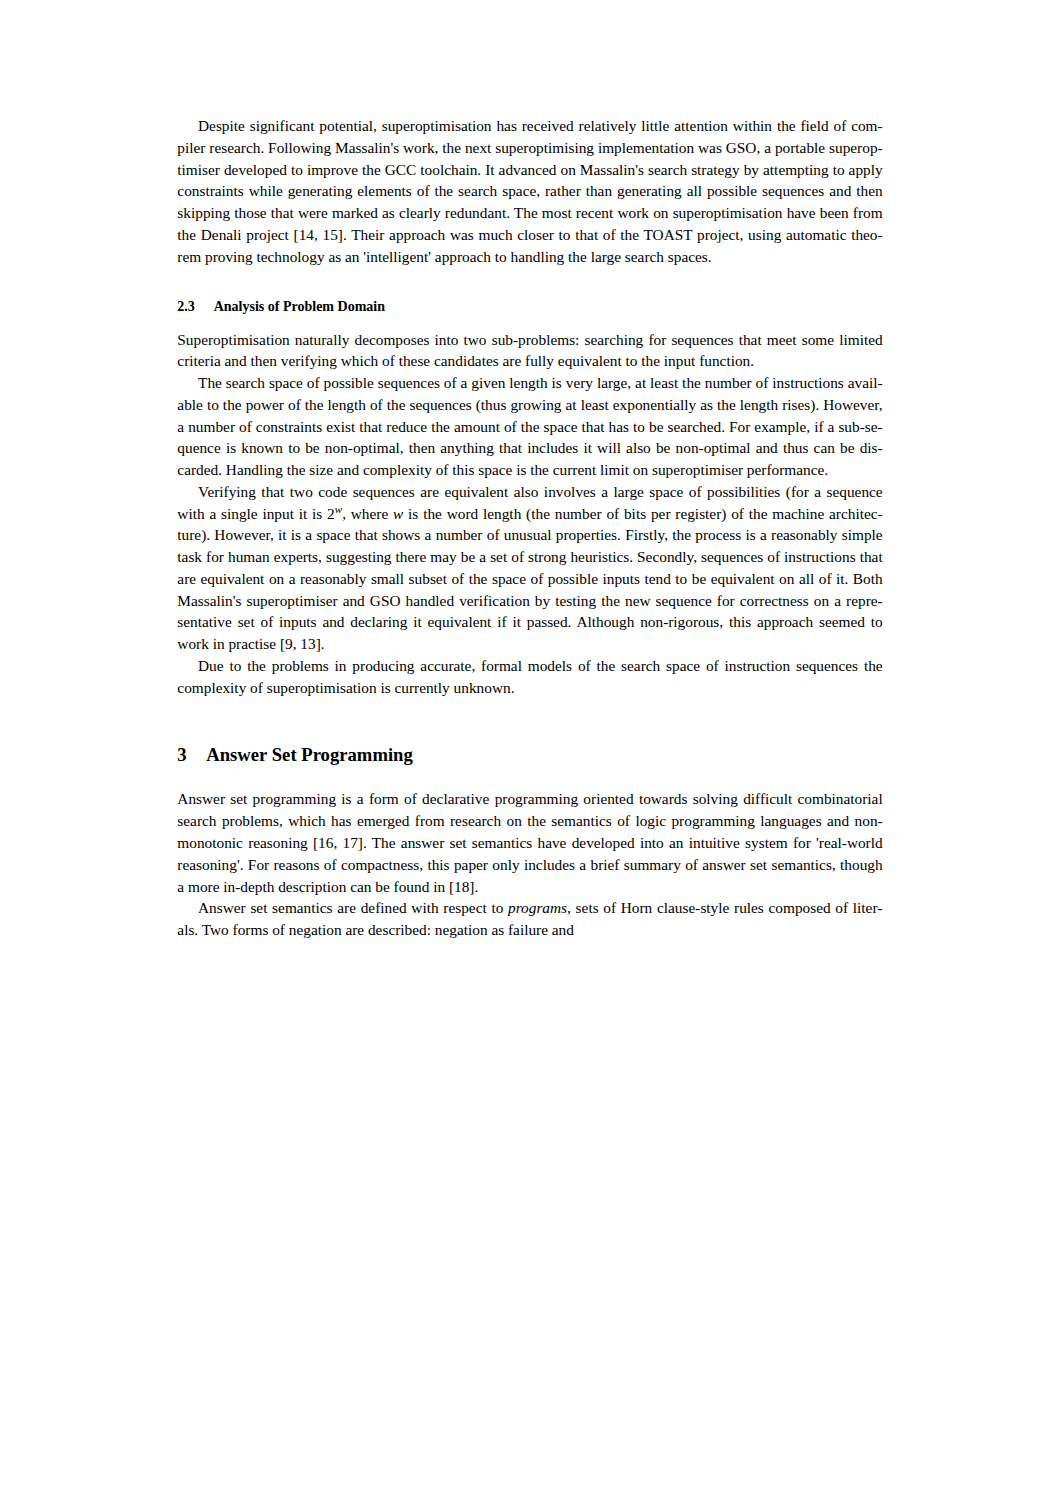Despite significant potential, superoptimisation has received relatively little attention within the field of compiler research. Following Massalin's work, the next superoptimising implementation was GSO, a portable superoptimiser developed to improve the GCC toolchain. It advanced on Massalin's search strategy by attempting to apply constraints while generating elements of the search space, rather than generating all possible sequences and then skipping those that were marked as clearly redundant. The most recent work on superoptimisation have been from the Denali project [14, 15]. Their approach was much closer to that of the TOAST project, using automatic theorem proving technology as an 'intelligent' approach to handling the large search spaces.
2.3 Analysis of Problem Domain
Superoptimisation naturally decomposes into two sub-problems: searching for sequences that meet some limited criteria and then verifying which of these candidates are fully equivalent to the input function.
The search space of possible sequences of a given length is very large, at least the number of instructions available to the power of the length of the sequences (thus growing at least exponentially as the length rises). However, a number of constraints exist that reduce the amount of the space that has to be searched. For example, if a sub-sequence is known to be non-optimal, then anything that includes it will also be non-optimal and thus can be discarded. Handling the size and complexity of this space is the current limit on superoptimiser performance.
Verifying that two code sequences are equivalent also involves a large space of possibilities (for a sequence with a single input it is 2w, where w is the word length (the number of bits per register) of the machine architecture). However, it is a space that shows a number of unusual properties. Firstly, the process is a reasonably simple task for human experts, suggesting there may be a set of strong heuristics. Secondly, sequences of instructions that are equivalent on a reasonably small subset of the space of possible inputs tend to be equivalent on all of it. Both Massalin's superoptimiser and GSO handled verification by testing the new sequence for correctness on a representative set of inputs and declaring it equivalent if it passed. Although non-rigorous, this approach seemed to work in practise [9, 13].
Due to the problems in producing accurate, formal models of the search space of instruction sequences the complexity of superoptimisation is currently unknown.
3 Answer Set Programming
Answer set programming is a form of declarative programming oriented towards solving difficult combinatorial search problems, which has emerged from research on the semantics of logic programming languages and non-monotonic reasoning [16, 17]. The answer set semantics have developed into an intuitive system for 'real-world reasoning'. For reasons of compactness, this paper only includes a brief summary of answer set semantics, though a more in-depth description can be found in [18].
Answer set semantics are defined with respect to programs, sets of Horn clause-style rules composed of literals. Two forms of negation are described: negation as failure and